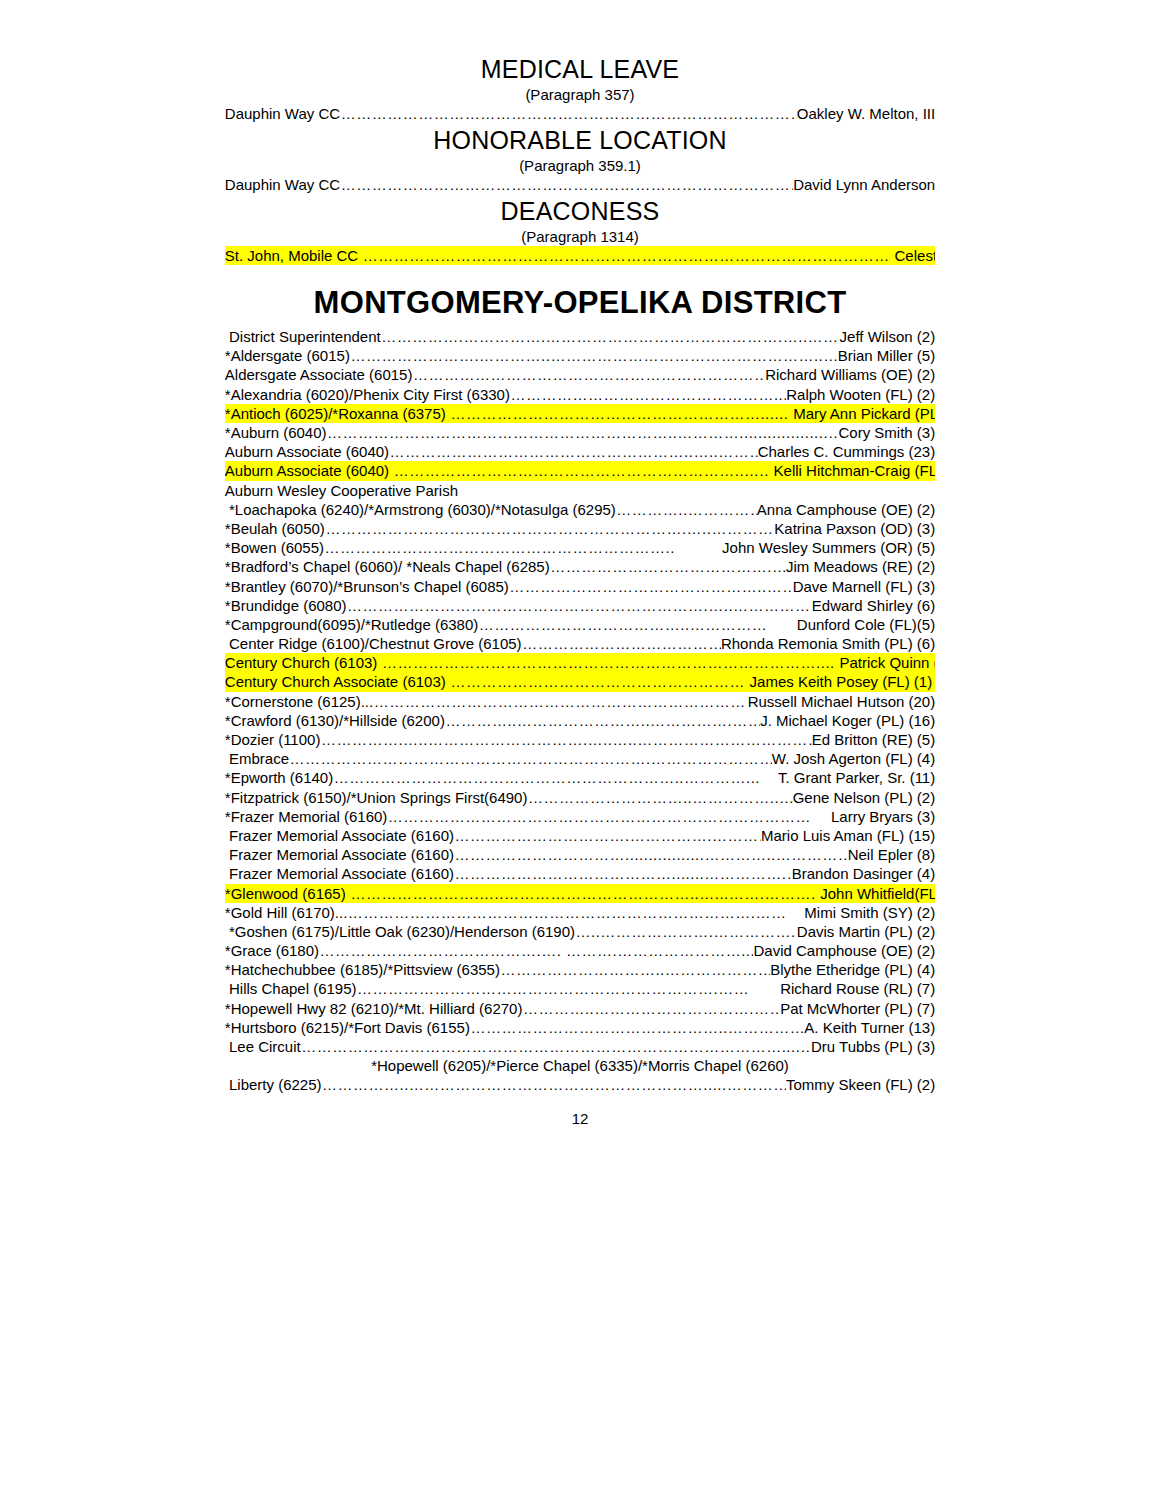MEDICAL LEAVE
(Paragraph 357)
Dauphin Way CC …………………………………………………………………………………..………… Oakley W. Melton, III
HONORABLE LOCATION
(Paragraph 359.1)
Dauphin Way CC ………………………………………………………………………………………….. David Lynn Anderson
DEACONESS
(Paragraph 1314)
St. John, Mobile CC ………………………………………………………………………………………… Celeste Eubanks
MONTGOMERY-OPELIKA DISTRICT
District Superintendent …………….…………….……………………………………….…..……………..…….. Jeff Wilson (2)
*Aldersgate (6015) …………………….…………..……………………………………………..………… Brian Miller (5)
Aldersgate Associate (6015) …………………………………………………………….… Richard Williams (OE) (2)
*Alexandria (6020)/Phenix City First (6330) ……………………………………………..... Ralph Wooten (FL) (2)
*Antioch (6025)/*Roxanna (6375) ……………………………………………………...... Mary Ann Pickard (PL) (1)
*Auburn (6040) …………………………………………………………..…………...................………… Cory Smith (3)
Auburn Associate (6040) …………………………………………………..…..………….. Charles C. Cummings (23)
Auburn Associate (6040) …………………………………………………………..….. Kelli Hitchman-Craig (FL) (1)
Auburn Wesley Cooperative Parish
*Loachapoka (6240)/*Armstrong (6030)/*Notasulga (6295) …………..……………… Anna Camphouse (OE) (2)
*Beulah (6050) …………………………………………………………….…..…………………….... Katrina Paxson (OD) (3)
*Bowen (6055) ………………………………………………………….. John Wesley Summers (OR) (5)
*Bradford’s Chapel (6060)/ *Neals Chapel (6285) …………………………………….….... Jim Meadows (RE) (2)
*Brantley (6070)/*Brunson’s Chapel (6085) …………………………………………..…… Dave Marnell (FL) (3)
*Brundidge (6080) …………………………………………………………….…..………………… Edward Shirley (6)
*Campground(6095)/*Rutledge (6380) …………………………………..…………… Dunford Cole (FL)(5)
Center Ridge (6100)/Chestnut Grove (6105) …………………………………….… Rhonda Remonia Smith (PL) (6)
Century Church (6103) ………………………………………………………………………….... Patrick Quinn (1)
Century Church Associate (6103) ………………………………………………… James Keith Posey (FL) (1)
*Cornerstone (6125)... ……………………………………………………………… Russell Michael Hutson (20)
*Crawford (6130)/*Hillside (6200) …………..……………………..…………….…….. J. Michael Koger (PL) (16)
*Dozier (1100) …………….…..………………………….…..…..……………………………… Ed Britton (RE) (5)
Embrace …………………………………………………………….………………………… W. Josh Agerton (FL) (4)
*Epworth (6140) …………………………………………………………..…………... T. Grant Parker, Sr. (11)
*Fitzpatrick (6150)/*Union Springs First(6490) …………………………..……………..…... Gene Nelson (PL) (2)
*Frazer Memorial (6160) …………………………………………………….………………… Larry Bryars (3)
Frazer Memorial Associate (6160) …………………………….…………….………… Mario Luis Aman (FL) (15)
Frazer Memorial Associate (6160) …………………………….................…………..…………………… Neil Epler (8)
Frazer Memorial Associate (6160) …………………………………….......…………….… Brandon Dasinger (4)
*Glenwood (6165) …………………….…..………………………………..…...…….………. John Whitfield(FL) (1)
*Gold Hill (6170)... …………………………………………………………………….…… Mimi Smith (SY) (2)
*Goshen (6175)/Little Oak (6230)/Henderson (6190) …..………………….……………. Davis Martin (PL) (2)
*Grace (6180) …………………………………….…. ……….…………………….... David Camphouse (OE) (2)
*Hatchechubbee (6185)/*Pittsview (6355) …………………………..…………………. Blythe Etheridge (PL) (4)
Hills Chapel (6195) …………………………………………………………….…… Richard Rouse (RL) (7)
*Hopewell Hwy 82 (6210)/*Mt. Hilliard (6270) …………..………………………….…… Pat McWhorter (PL) (7)
*Hurtsboro (6215)/*Fort Davis (6155) …………………………………………..……………. A. Keith Turner (13)
Lee Circuit …………………………………………………………………………………....…… Dru Tubbs (PL) (3)
*Hopewell (6205)/*Pierce Chapel (6335)/*Morris Chapel (6260)
Liberty (6225) ……………..………………………………………………….....………… Tommy Skeen (FL) (2)
12